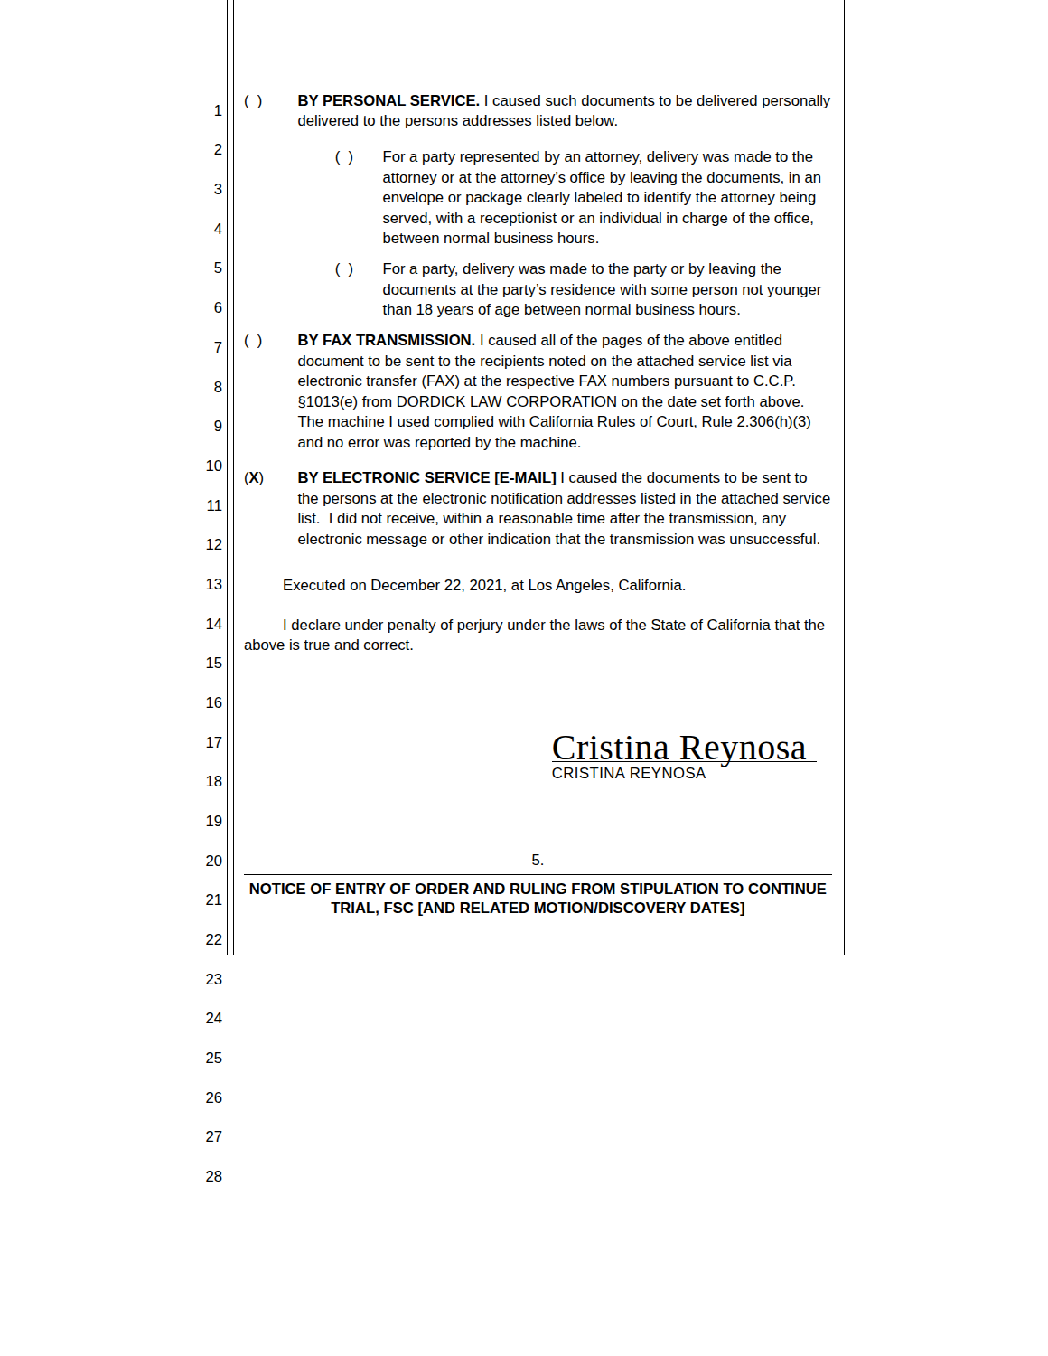1
2
3
4
5
6
7
8
9
10
11
12
13
14
15
16
17
18
19
20
21
22
23
24
25
26
27
28
( )
BY PERSONAL SERVICE. I caused such documents to be delivered personally delivered to the persons addresses listed below.
( )
For a party represented by an attorney, delivery was made to the attorney or at the attorney’s office by leaving the documents, in an envelope or package clearly labeled to identify the attorney being served, with a receptionist or an individual in charge of the office, between normal business hours.
( )
For a party, delivery was made to the party or by leaving the documents at the party’s residence with some person not younger than 18 years of age between normal business hours.
( )
BY FAX TRANSMISSION. I caused all of the pages of the above entitled document to be sent to the recipients noted on the attached service list via electronic transfer (FAX) at the respective FAX numbers pursuant to C.C.P. §1013(e) from DORDICK LAW CORPORATION on the date set forth above. The machine I used complied with California Rules of Court, Rule 2.306(h)(3) and no error was reported by the machine.
(X)
BY ELECTRONIC SERVICE [E-MAIL] I caused the documents to be sent to the persons at the electronic notification addresses listed in the attached service list. I did not receive, within a reasonable time after the transmission, any electronic message or other indication that the transmission was unsuccessful.
Executed on December 22, 2021, at Los Angeles, California.
I declare under penalty of perjury under the laws of the State of California that the above is true and correct.
Cristina Reynosa
CRISTINA REYNOSA
5.
NOTICE OF ENTRY OF ORDER AND RULING FROM STIPULATION TO CONTINUE TRIAL, FSC [AND RELATED MOTION/DISCOVERY DATES]